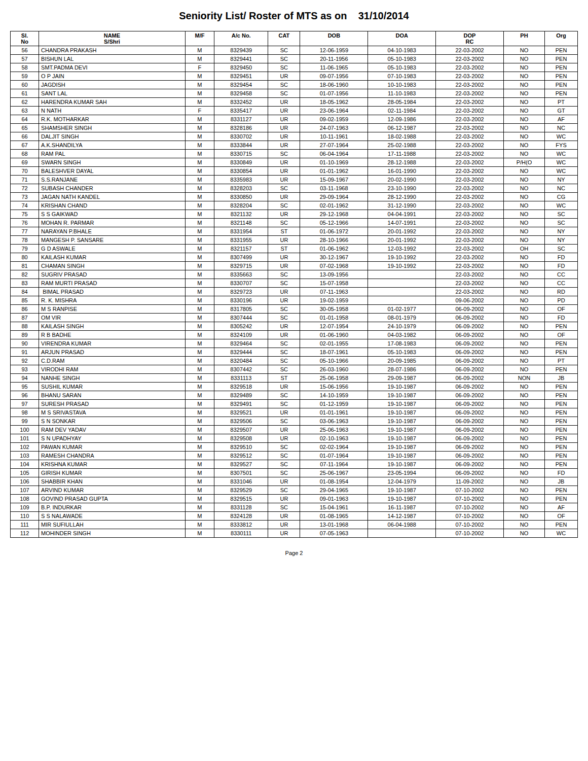Seniority List/ Roster of MTS as on 31/10/2014
| Sl. No | NAME S/Shri | M/F | A/c No. | CAT | DOB | DOA | DOP RC | PH | Org |
| --- | --- | --- | --- | --- | --- | --- | --- | --- | --- |
| 56 | CHANDRA PRAKASH | M | 8329439 | SC | 12-06-1959 | 04-10-1983 | 22-03-2002 | NO | PEN |
| 57 | BISHUN LAL | M | 8329441 | SC | 20-11-1956 | 05-10-1983 | 22-03-2002 | NO | PEN |
| 58 | SMT.PADMA DEVI | F | 8329450 | SC | 11-06-1965 | 05-10-1983 | 22-03-2002 | NO | PEN |
| 59 | O P JAIN | M | 8329451 | UR | 09-07-1956 | 07-10-1983 | 22-03-2002 | NO | PEN |
| 60 | JAGDISH | M | 8329454 | SC | 18-06-1960 | 10-10-1983 | 22-03-2002 | NO | PEN |
| 61 | SANT LAL | M | 8329458 | SC | 01-07-1956 | 11-10-1983 | 22-03-2002 | NO | PEN |
| 62 | HARENDRA KUMAR SAH | M | 8332452 | UR | 18-05-1962 | 28-05-1984 | 22-03-2002 | NO | PT |
| 63 | N NATH | F | 8335417 | UR | 23-06-1964 | 02-11-1984 | 22-03-2002 | NO | GT |
| 64 | R.K. MOTHARKAR | M | 8331127 | UR | 09-02-1959 | 12-09-1986 | 22-03-2002 | NO | AF |
| 65 | SHAMSHER SINGH | M | 8328186 | UR | 24-07-1963 | 06-12-1987 | 22-03-2002 | NO | NC |
| 66 | DALJIT SINGH | M | 8330702 | UR | 10-11-1961 | 18-02-1988 | 22-03-2002 | NO | WC |
| 67 | A.K.SHANDILYA | M | 8333844 | UR | 27-07-1964 | 25-02-1988 | 22-03-2002 | NO | FYS |
| 68 | RAM PAL | M | 8330715 | SC | 06-04-1964 | 17-11-1988 | 22-03-2002 | NO | WC |
| 69 | SWARN SINGH | M | 8330849 | UR | 01-10-1969 | 28-12-1988 | 22-03-2002 | P/H(O | WC |
| 70 | BALESHVER DAYAL | M | 8330854 | UR | 01-01-1962 | 16-01-1990 | 22-03-2002 | NO | WC |
| 71 | S.S.RANJANE | M | 8335983 | UR | 15-09-1967 | 20-02-1990 | 22-03-2002 | NO | NY |
| 72 | SUBASH CHANDER | M | 8328203 | SC | 03-11-1968 | 23-10-1990 | 22-03-2002 | NO | NC |
| 73 | JAGAN NATH KANDEL | M | 8330850 | UR | 29-09-1964 | 28-12-1990 | 22-03-2002 | NO | CG |
| 74 | KRISHAN CHAND | M | 8328204 | SC | 02-01-1962 | 31-12-1990 | 22-03-2002 | NO | WC |
| 75 | S S GAIKWAD | M | 8321132 | UR | 29-12-1968 | 04-04-1991 | 22-03-2002 | NO | SC |
| 76 | MOHAN R. PARMAR | M | 8321148 | SC | 05-12-1966 | 14-07-1991 | 22-03-2002 | NO | SC |
| 77 | NARAYAN P.BHALE | M | 8331954 | ST | 01-06-1972 | 20-01-1992 | 22-03-2002 | NO | NY |
| 78 | MANGESH P. SANSARE | M | 8331955 | UR | 28-10-1966 | 20-01-1992 | 22-03-2002 | NO | NY |
| 79 | G D ASWALE | M | 8321157 | ST | 01-06-1962 | 12-03-1992 | 22-03-2002 | OH | SC |
| 80 | KAILASH KUMAR | M | 8307499 | UR | 30-12-1967 | 19-10-1992 | 22-03-2002 | NO | FD |
| 81 | CHAMAN SINGH | M | 8329715 | UR | 07-02-1968 | 19-10-1992 | 22-03-2002 | NO | FD |
| 82 | SUGRIV PRASAD | M | 8335663 | SC | 13-09-1956 | | 22-03-2002 | NO | CC |
| 83 | RAM MURTI PRASAD | M | 8330707 | SC | 15-07-1958 | | 22-03-2002 | NO | CC |
| 84 | BIMAL PRASAD | M | 8329723 | UR | 07-11-1963 | | 22-03-2002 | NO | RD |
| 85 | R. K. MISHRA | M | 8330196 | UR | 19-02-1959 | | 09-06-2002 | NO | PD |
| 86 | M S RANPISE | M | 8317805 | SC | 30-05-1958 | 01-02-1977 | 06-09-2002 | NO | OF |
| 87 | OM VIR | M | 8307444 | SC | 01-01-1958 | 08-01-1979 | 06-09-2002 | NO | FD |
| 88 | KAILASH SINGH | M | 8305242 | UR | 12-07-1954 | 24-10-1979 | 06-09-2002 | NO | PEN |
| 89 | R B BADHE | M | 8324109 | UR | 01-06-1960 | 04-03-1982 | 06-09-2002 | NO | OF |
| 90 | VIRENDRA KUMAR | M | 8329464 | SC | 02-01-1955 | 17-08-1983 | 06-09-2002 | NO | PEN |
| 91 | ARJUN PRASAD | M | 8329444 | SC | 18-07-1961 | 05-10-1983 | 06-09-2002 | NO | PEN |
| 92 | C.D.RAM | M | 8320484 | SC | 05-10-1966 | 20-09-1985 | 06-09-2002 | NO | PT |
| 93 | VIRODHI RAM | M | 8307442 | SC | 26-03-1960 | 28-07-1986 | 06-09-2002 | NO | PEN |
| 94 | NANHE SINGH | M | 8331113 | ST | 25-06-1958 | 29-09-1987 | 06-09-2002 | NON | JB |
| 95 | SUSHIL KUMAR | M | 8329518 | UR | 15-06-1956 | 19-10-1987 | 06-09-2002 | NO | PEN |
| 96 | BHANU SARAN | M | 8329489 | SC | 14-10-1959 | 19-10-1987 | 06-09-2002 | NO | PEN |
| 97 | SURESH PRASAD | M | 8329491 | SC | 01-12-1959 | 19-10-1987 | 06-09-2002 | NO | PEN |
| 98 | M S SRIVASTAVA | M | 8329521 | UR | 01-01-1961 | 19-10-1987 | 06-09-2002 | NO | PEN |
| 99 | S N SONKAR | M | 8329506 | SC | 03-06-1963 | 19-10-1987 | 06-09-2002 | NO | PEN |
| 100 | RAM DEV YADAV | M | 8329507 | UR | 25-06-1963 | 19-10-1987 | 06-09-2002 | NO | PEN |
| 101 | S N UPADHYAY | M | 8329508 | UR | 02-10-1963 | 19-10-1987 | 06-09-2002 | NO | PEN |
| 102 | PAWAN KUMAR | M | 8329510 | SC | 02-02-1964 | 19-10-1987 | 06-09-2002 | NO | PEN |
| 103 | RAMESH CHANDRA | M | 8329512 | SC | 01-07-1964 | 19-10-1987 | 06-09-2002 | NO | PEN |
| 104 | KRISHNA KUMAR | M | 8329527 | SC | 07-11-1964 | 19-10-1987 | 06-09-2002 | NO | PEN |
| 105 | GIRISH KUMAR | M | 8307501 | SC | 25-06-1967 | 23-05-1994 | 06-09-2002 | NO | FD |
| 106 | SHABBIR KHAN | M | 8331046 | UR | 01-08-1954 | 12-04-1979 | 11-09-2002 | NO | JB |
| 107 | ARVIND KUMAR | M | 8329529 | SC | 29-04-1965 | 19-10-1987 | 07-10-2002 | NO | PEN |
| 108 | GOVIND PRASAD GUPTA | M | 8329515 | UR | 09-01-1963 | 19-10-1987 | 07-10-2002 | NO | PEN |
| 109 | B.P. INDURKAR | M | 8331128 | SC | 15-04-1961 | 16-11-1987 | 07-10-2002 | NO | AF |
| 110 | S S NALAWADE | M | 8324128 | UR | 01-08-1965 | 14-12-1987 | 07-10-2002 | NO | OF |
| 111 | MIR SUFIULLAH | M | 8333812 | UR | 13-01-1968 | 06-04-1988 | 07-10-2002 | NO | PEN |
| 112 | MOHINDER SINGH | M | 8330111 | UR | 07-05-1963 | | 07-10-2002 | NO | WC |
Page 2